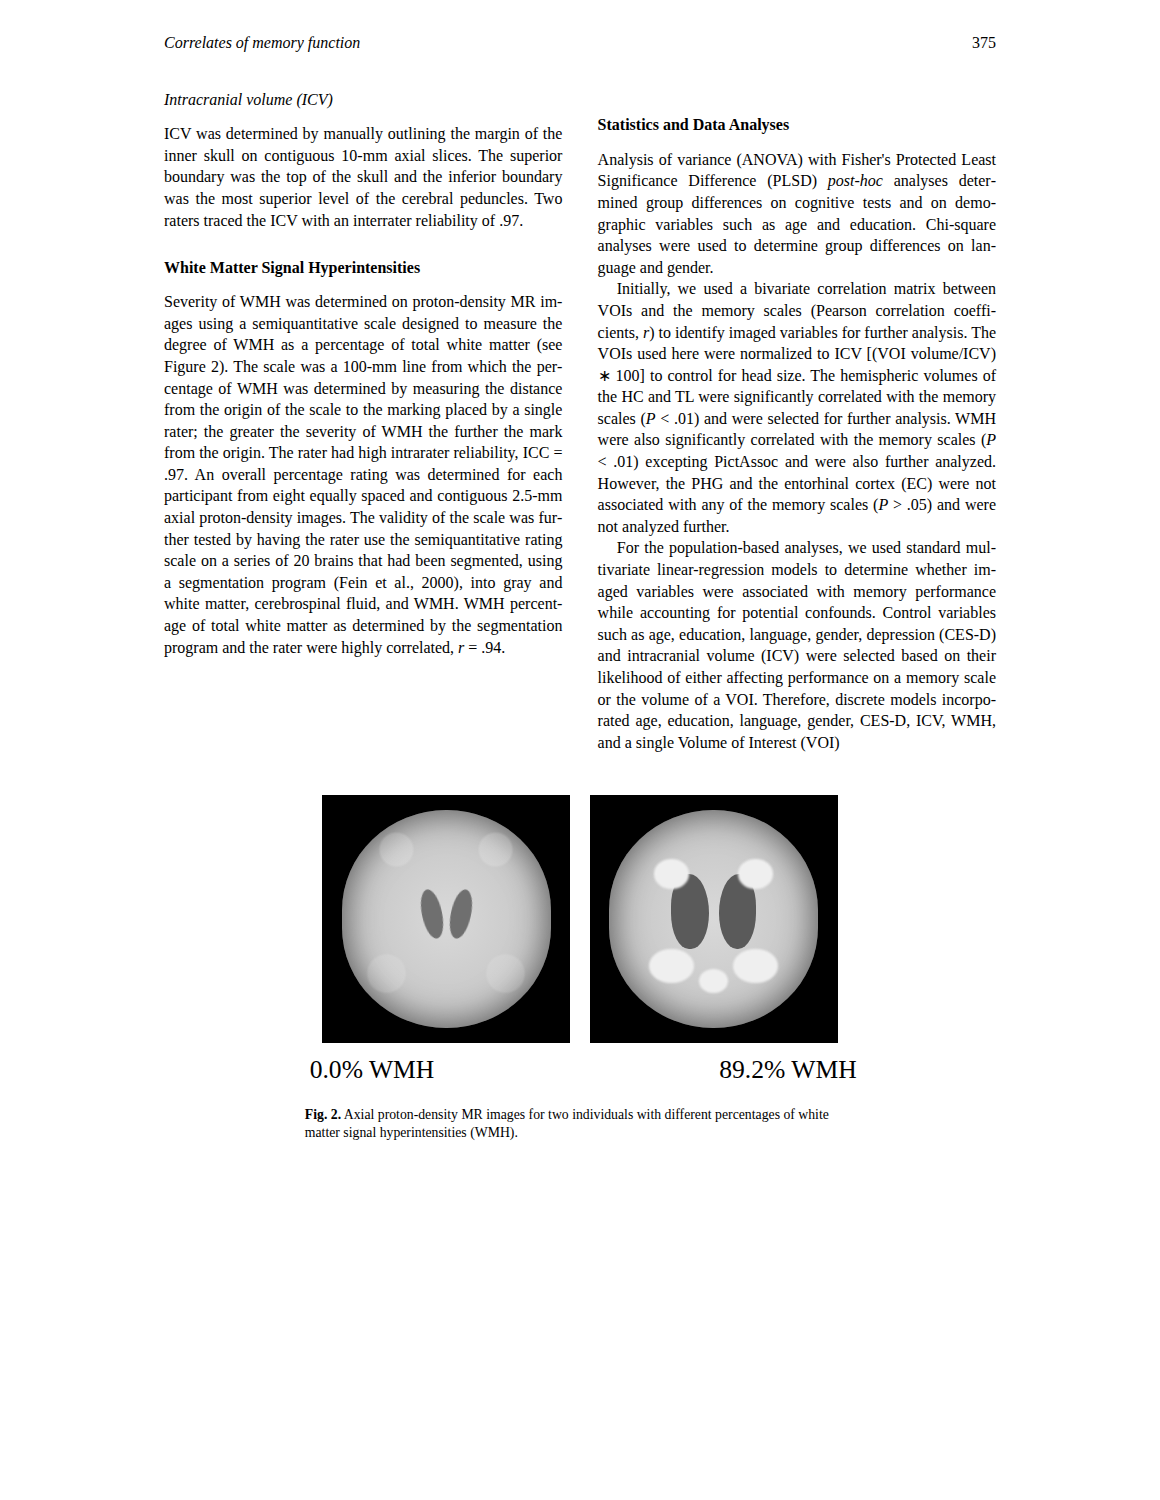Correlates of memory function 375
Intracranial volume (ICV)
ICV was determined by manually outlining the margin of the inner skull on contiguous 10-mm axial slices. The superior boundary was the top of the skull and the inferior boundary was the most superior level of the cerebral peduncles. Two raters traced the ICV with an interrater reliability of .97.
White Matter Signal Hyperintensities
Severity of WMH was determined on proton-density MR images using a semiquantitative scale designed to measure the degree of WMH as a percentage of total white matter (see Figure 2). The scale was a 100-mm line from which the percentage of WMH was determined by measuring the distance from the origin of the scale to the marking placed by a single rater; the greater the severity of WMH the further the mark from the origin. The rater had high intrarater reliability, ICC = .97. An overall percentage rating was determined for each participant from eight equally spaced and contiguous 2.5-mm axial proton-density images. The validity of the scale was further tested by having the rater use the semiquantitative rating scale on a series of 20 brains that had been segmented, using a segmentation program (Fein et al., 2000), into gray and white matter, cerebrospinal fluid, and WMH. WMH percentage of total white matter as determined by the segmentation program and the rater were highly correlated, r = .94.
Statistics and Data Analyses
Analysis of variance (ANOVA) with Fisher's Protected Least Significance Difference (PLSD) post-hoc analyses determined group differences on cognitive tests and on demographic variables such as age and education. Chi-square analyses were used to determine group differences on language and gender.
Initially, we used a bivariate correlation matrix between VOIs and the memory scales (Pearson correlation coefficients, r) to identify imaged variables for further analysis. The VOIs used here were normalized to ICV [(VOI volume/ICV) ∗ 100] to control for head size. The hemispheric volumes of the HC and TL were significantly correlated with the memory scales (P < .01) and were selected for further analysis. WMH were also significantly correlated with the memory scales (P < .01) excepting PictAssoc and were also further analyzed. However, the PHG and the entorhinal cortex (EC) were not associated with any of the memory scales (P > .05) and were not analyzed further.
For the population-based analyses, we used standard multivariate linear-regression models to determine whether imaged variables were associated with memory performance while accounting for potential confounds. Control variables such as age, education, language, gender, depression (CES-D) and intracranial volume (ICV) were selected based on their likelihood of either affecting performance on a memory scale or the volume of a VOI. Therefore, discrete models incorporated age, education, language, gender, CES-D, ICV, WMH, and a single Volume of Interest (VOI)
0.0% WMH 89.2% WMH
Fig. 2. Axial proton-density MR images for two individuals with different percentages of white matter signal hyperintensities (WMH).